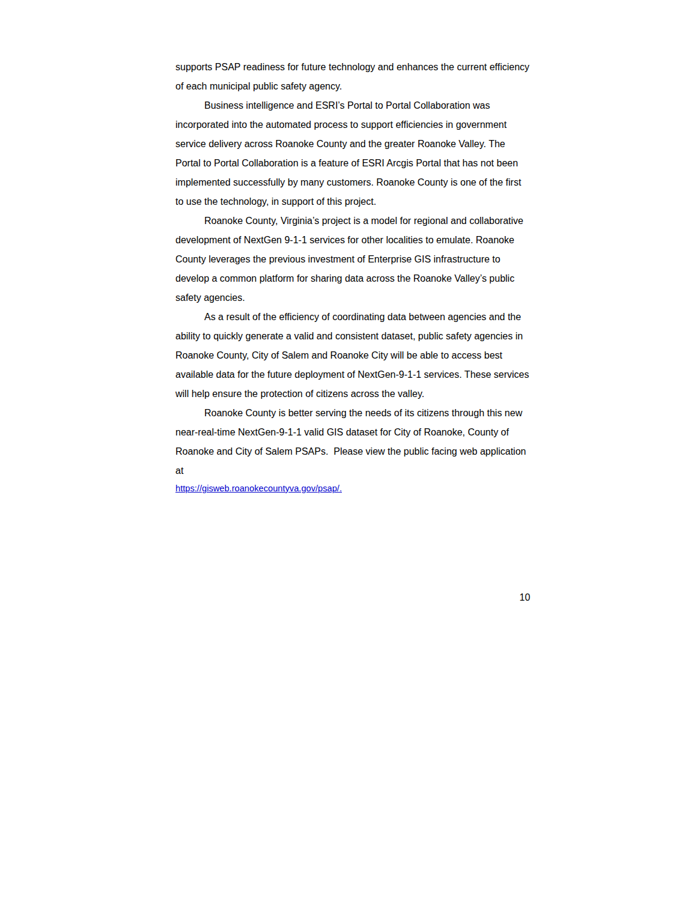supports PSAP readiness for future technology and enhances the current efficiency of each municipal public safety agency.
Business intelligence and ESRI’s Portal to Portal Collaboration was incorporated into the automated process to support efficiencies in government service delivery across Roanoke County and the greater Roanoke Valley. The Portal to Portal Collaboration is a feature of ESRI Arcgis Portal that has not been implemented successfully by many customers. Roanoke County is one of the first to use the technology, in support of this project.
Roanoke County, Virginia’s project is a model for regional and collaborative development of NextGen 9-1-1 services for other localities to emulate. Roanoke County leverages the previous investment of Enterprise GIS infrastructure to develop a common platform for sharing data across the Roanoke Valley’s public safety agencies.
As a result of the efficiency of coordinating data between agencies and the ability to quickly generate a valid and consistent dataset, public safety agencies in Roanoke County, City of Salem and Roanoke City will be able to access best available data for the future deployment of NextGen-9-1-1 services. These services will help ensure the protection of citizens across the valley.
Roanoke County is better serving the needs of its citizens through this new near-real-time NextGen-9-1-1 valid GIS dataset for City of Roanoke, County of Roanoke and City of Salem PSAPs. Please view the public facing web application at
https://gisweb.roanokecountyva.gov/psap/.
10